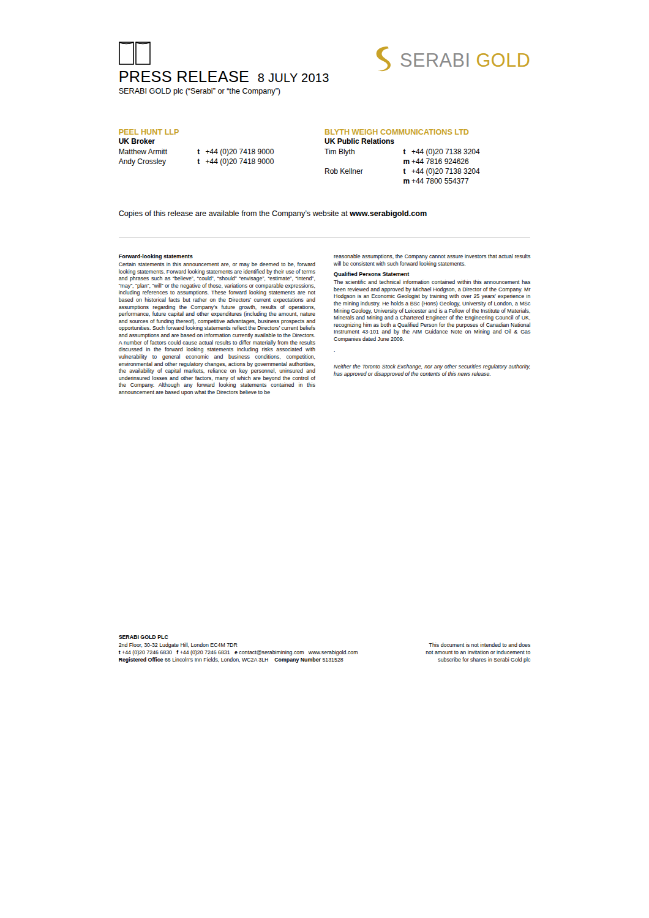PRESS RELEASE 8 JULY 2013
SERABI GOLD plc (“Serabi” or “the Company”)
SERABI GOLD
PEEL HUNT LLP
UK Broker
Matthew Armitt
t +44 (0)20 7418 9000
Andy Crossley
t +44 (0)20 7418 9000
BLYTH WEIGH COMMUNICATIONS LTD
UK Public Relations
Tim Blyth
t +44 (0)20 7138 3204
m +44 7816 924626
Rob Kellner
t +44 (0)20 7138 3204
m +44 7800 554377
Copies of this release are available from the Company’s website at www.serabigold.com
Forward-looking statements
Certain statements in this announcement are, or may be deemed to be, forward looking statements. Forward looking statements are identified by their use of terms and phrases such as “believe”, “could”, “should” “envisage”, “estimate”, “intend”, “may”, “plan”, “will” or the negative of those, variations or comparable expressions, including references to assumptions. These forward looking statements are not based on historical facts but rather on the Directors’ current expectations and assumptions regarding the Company’s future growth, results of operations, performance, future capital and other expenditures (including the amount, nature and sources of funding thereof), competitive advantages, business prospects and opportunities. Such forward looking statements reflect the Directors’ current beliefs and assumptions and are based on information currently available to the Directors. A number of factors could cause actual results to differ materially from the results discussed in the forward looking statements including risks associated with vulnerability to general economic and business conditions, competition, environmental and other regulatory changes, actions by governmental authorities, the availability of capital markets, reliance on key personnel, uninsured and underinsured losses and other factors, many of which are beyond the control of the Company. Although any forward looking statements contained in this announcement are based upon what the Directors believe to be
reasonable assumptions, the Company cannot assure investors that actual results will be consistent with such forward looking statements.
Qualified Persons Statement
The scientific and technical information contained within this announcement has been reviewed and approved by Michael Hodgson, a Director of the Company. Mr Hodgson is an Economic Geologist by training with over 25 years’ experience in the mining industry. He holds a BSc (Hons) Geology, University of London, a MSc Mining Geology, University of Leicester and is a Fellow of the Institute of Materials, Minerals and Mining and a Chartered Engineer of the Engineering Council of UK, recognizing him as both a Qualified Person for the purposes of Canadian National Instrument 43-101 and by the AIM Guidance Note on Mining and Oil & Gas Companies dated June 2009.
.
Neither the Toronto Stock Exchange, nor any other securities regulatory authority, has approved or disapproved of the contents of this news release.
SERABI GOLD PLC
2nd Floor, 30-32 Ludgate Hill, London EC4M 7DR
t +44 (0)20 7246 6830 f +44 (0)20 7246 6831 e contact@serabimining.com www.serabigold.com
Registered Office 66 Lincoln’s Inn Fields, London, WC2A 3LH Company Number 5131528
This document is not intended to and does
not amount to an invitation or inducement to
subscribe for shares in Serabi Gold plc